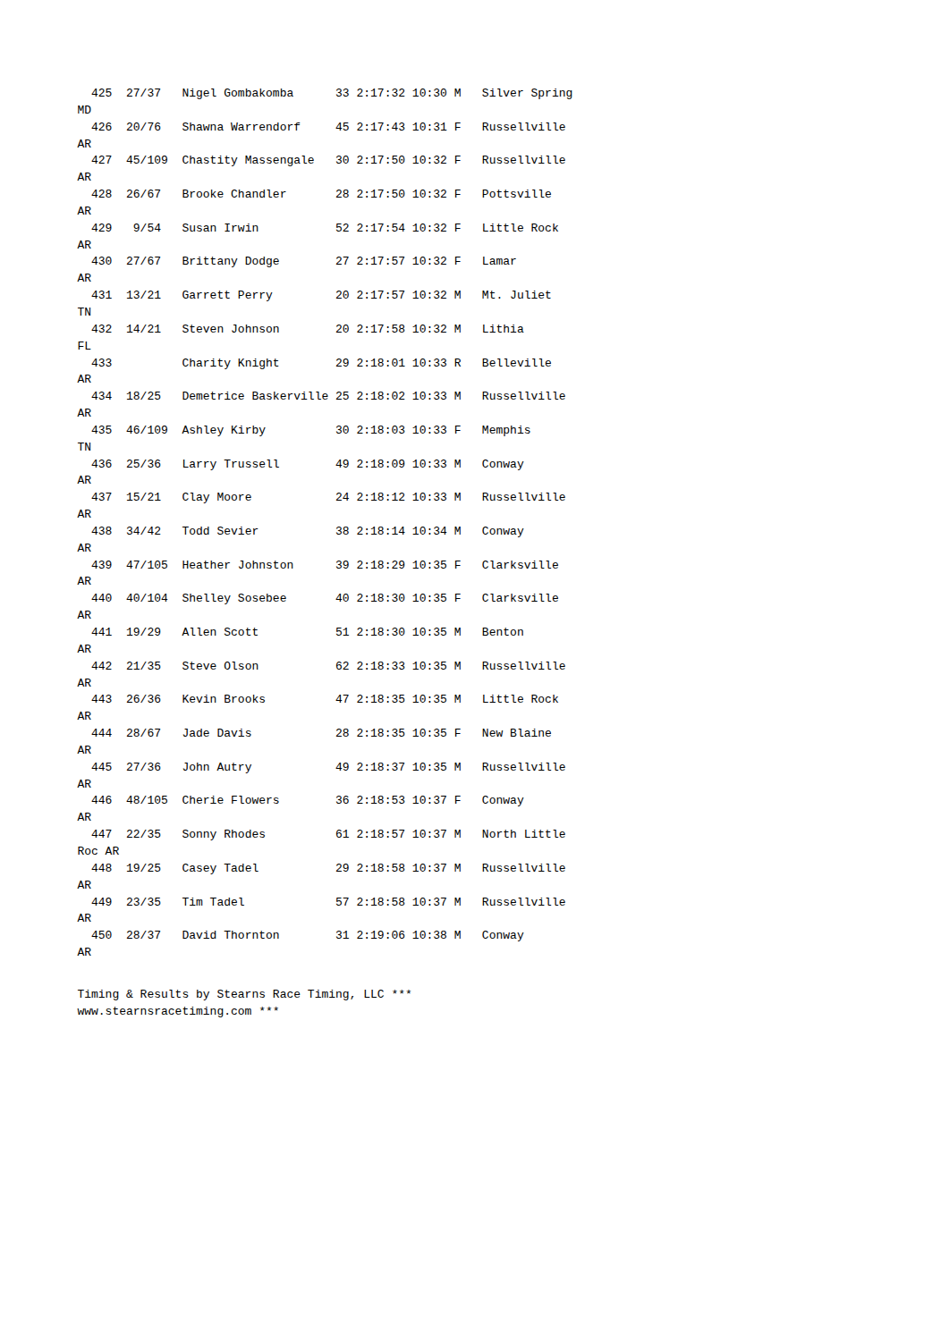425  27/37   Nigel Gombakomba      33 2:17:32 10:30 M   Silver Spring
MD
  426  20/76   Shawna Warrendorf     45 2:17:43 10:31 F   Russellville
AR
  427  45/109  Chastity Massengale   30 2:17:50 10:32 F   Russellville
AR
  428  26/67   Brooke Chandler       28 2:17:50 10:32 F   Pottsville
AR
  429   9/54   Susan Irwin           52 2:17:54 10:32 F   Little Rock
AR
  430  27/67   Brittany Dodge        27 2:17:57 10:32 F   Lamar
AR
  431  13/21   Garrett Perry         20 2:17:57 10:32 M   Mt. Juliet
TN
  432  14/21   Steven Johnson        20 2:17:58 10:32 M   Lithia
FL
  433          Charity Knight        29 2:18:01 10:33 R   Belleville
AR
  434  18/25   Demetrice Baskerville 25 2:18:02 10:33 M   Russellville
AR
  435  46/109  Ashley Kirby          30 2:18:03 10:33 F   Memphis
TN
  436  25/36   Larry Trussell        49 2:18:09 10:33 M   Conway
AR
  437  15/21   Clay Moore            24 2:18:12 10:33 M   Russellville
AR
  438  34/42   Todd Sevier           38 2:18:14 10:34 M   Conway
AR
  439  47/105  Heather Johnston      39 2:18:29 10:35 F   Clarksville
AR
  440  40/104  Shelley Sosebee       40 2:18:30 10:35 F   Clarksville
AR
  441  19/29   Allen Scott           51 2:18:30 10:35 M   Benton
AR
  442  21/35   Steve Olson           62 2:18:33 10:35 M   Russellville
AR
  443  26/36   Kevin Brooks          47 2:18:35 10:35 M   Little Rock
AR
  444  28/67   Jade Davis            28 2:18:35 10:35 F   New Blaine
AR
  445  27/36   John Autry            49 2:18:37 10:35 M   Russellville
AR
  446  48/105  Cherie Flowers        36 2:18:53 10:37 F   Conway
AR
  447  22/35   Sonny Rhodes          61 2:18:57 10:37 M   North Little
Roc AR
  448  19/25   Casey Tadel           29 2:18:58 10:37 M   Russellville
AR
  449  23/35   Tim Tadel             57 2:18:58 10:37 M   Russellville
AR
  450  28/37   David Thornton        31 2:19:06 10:38 M   Conway
AR
Timing & Results by Stearns Race Timing, LLC ***
www.stearnsracetiming.com ***